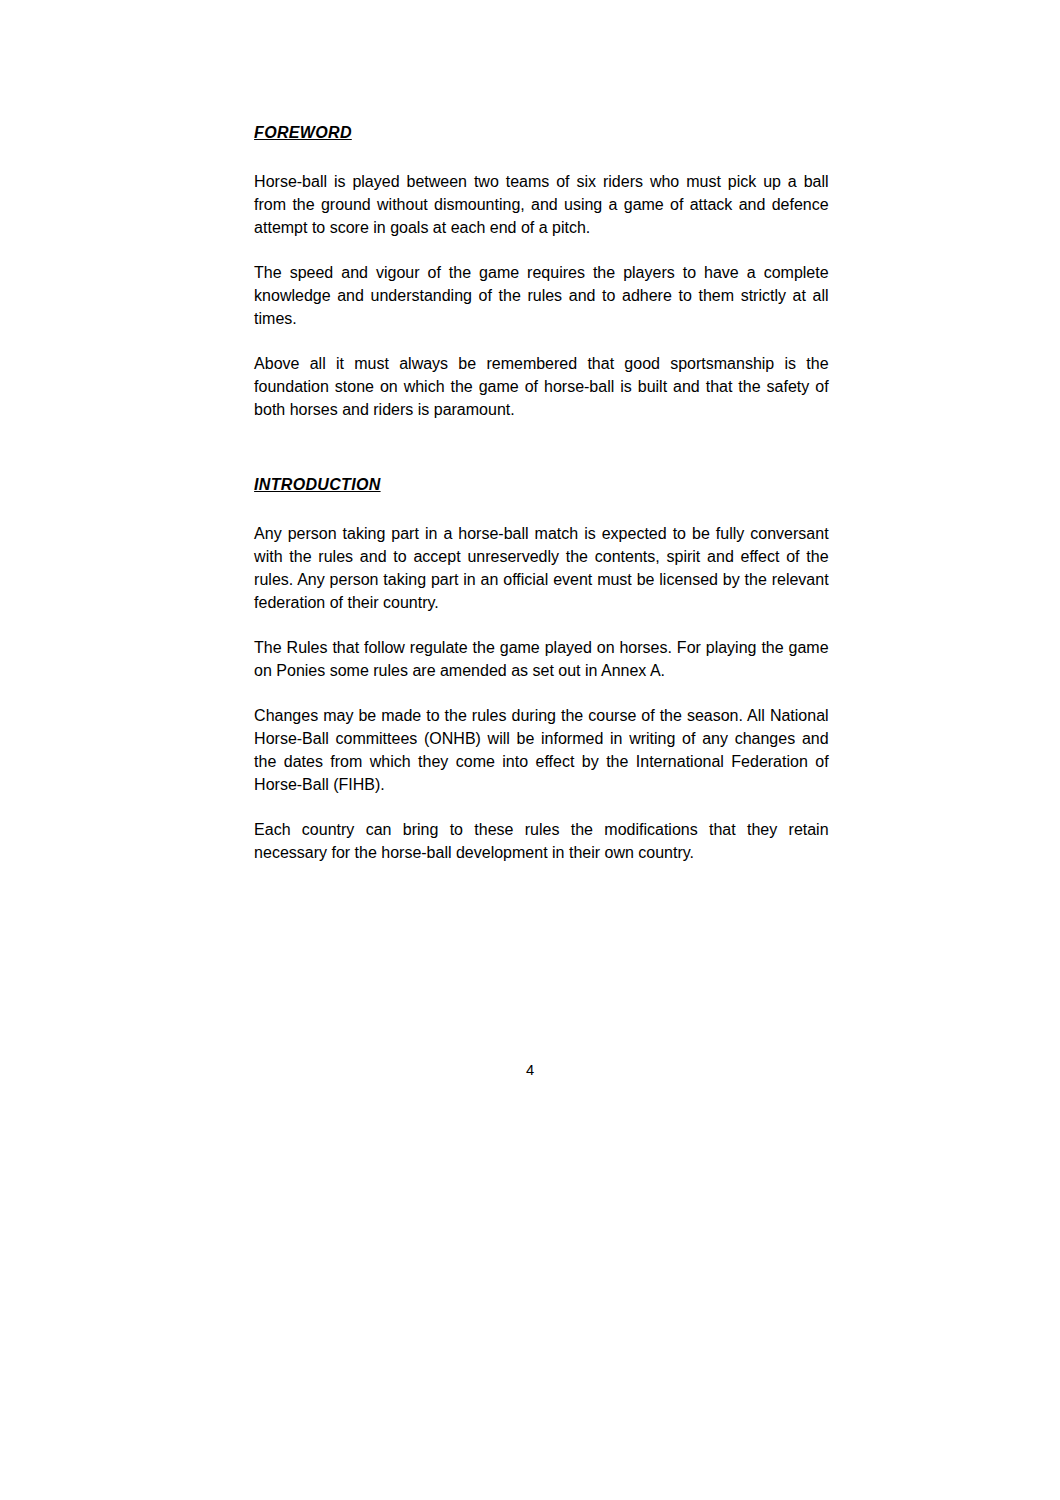FOREWORD
Horse-ball is played between two teams of six riders who must pick up a ball from the ground without dismounting, and using a game of attack and defence attempt to score in goals at each end of a pitch.
The speed and vigour of the game requires the players to have a complete knowledge and understanding of the rules and to adhere to them strictly at all times.
Above all it must always be remembered that good sportsmanship is the foundation stone on which the game of horse-ball is built and that the safety of both horses and riders is paramount.
INTRODUCTION
Any person taking part in a horse-ball match is expected to be fully conversant with the rules and to accept unreservedly the contents, spirit and effect of the rules. Any person taking part in an official event must be licensed by the relevant federation of their country.
The Rules that follow regulate the game played on horses. For playing the game on Ponies some rules are amended as set out in Annex A.
Changes may be made to the rules during the course of the season. All National Horse-Ball committees (ONHB) will be informed in writing of any changes and the dates from which they come into effect by the International Federation of Horse-Ball (FIHB).
Each country can bring to these rules the modifications that they retain necessary for the horse-ball development in their own country.
4